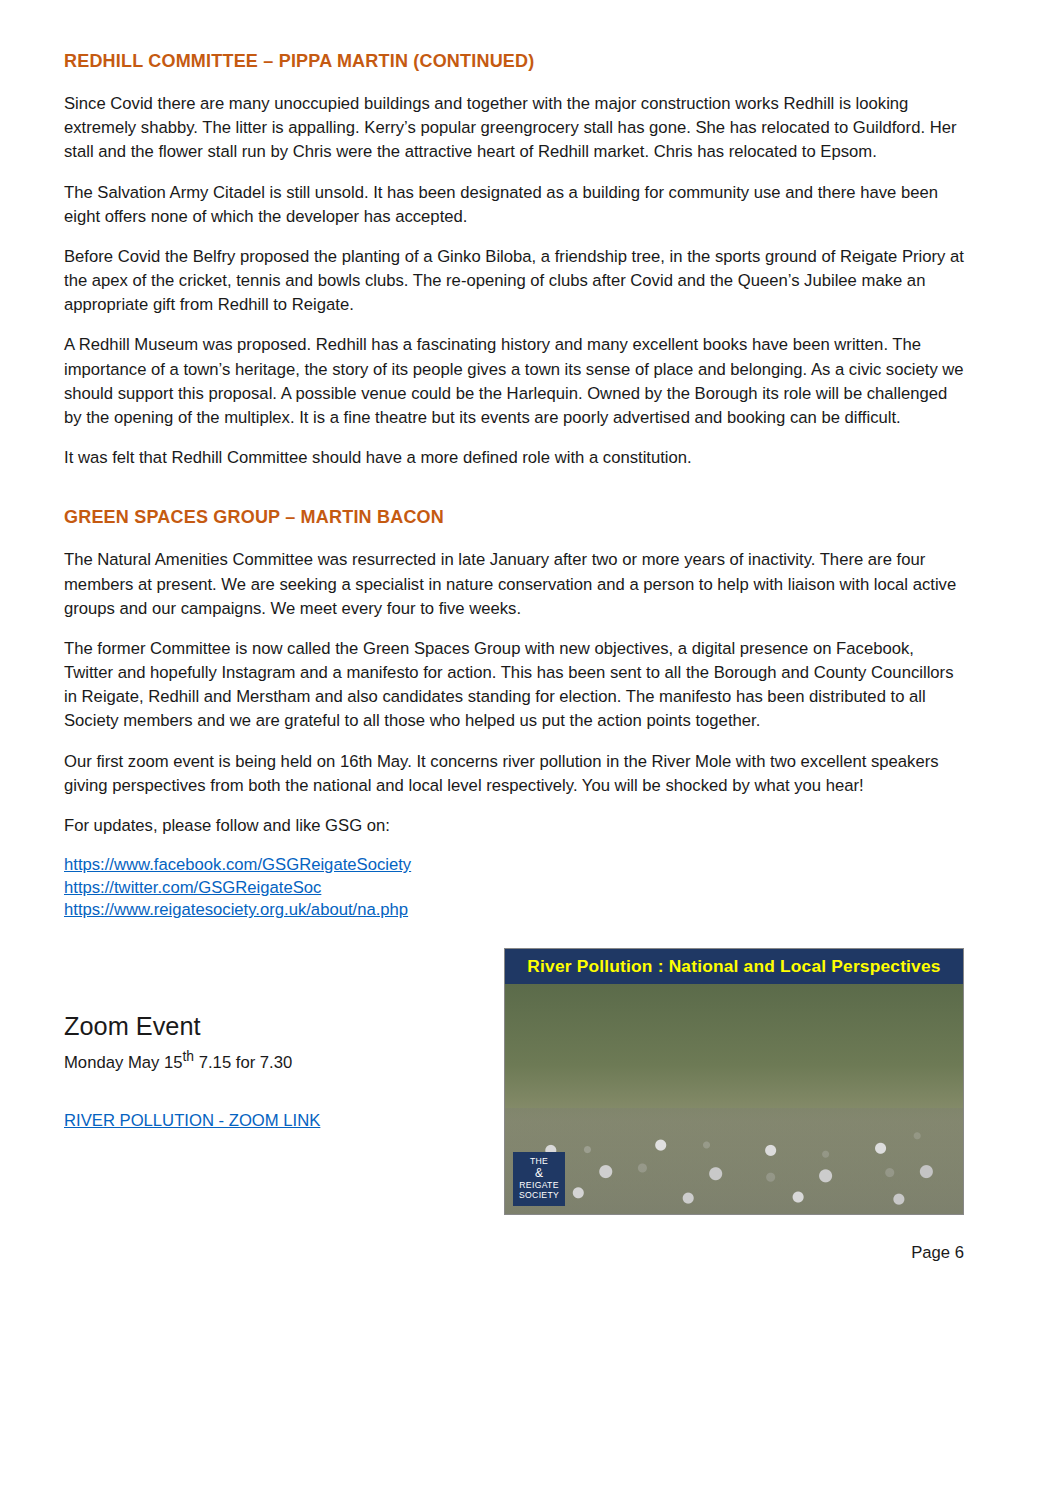Redhill Committee – Pippa Martin (continued)
Since Covid there are many unoccupied buildings and together with the major construction works Redhill is looking extremely shabby. The litter is appalling. Kerry’s popular greengrocery stall has gone. She has relocated to Guildford. Her stall and the flower stall run by Chris were the attractive heart of Redhill market. Chris has relocated to Epsom.
The Salvation Army Citadel is still unsold. It has been designated as a building for community use and there have been eight offers none of which the developer has accepted.
Before Covid the Belfry proposed the planting of a Ginko Biloba, a friendship tree, in the sports ground of Reigate Priory at the apex of the cricket, tennis and bowls clubs. The re-opening of clubs after Covid and the Queen’s Jubilee make an appropriate gift from Redhill to Reigate.
A Redhill Museum was proposed. Redhill has a fascinating history and many excellent books have been written. The importance of a town’s heritage, the story of its people gives a town its sense of place and belonging. As a civic society we should support this proposal. A possible venue could be the Harlequin. Owned by the Borough its role will be challenged by the opening of the multiplex. It is a fine theatre but its events are poorly advertised and booking can be difficult.
It was felt that Redhill Committee should have a more defined role with a constitution.
Green Spaces Group – Martin Bacon
The Natural Amenities Committee was resurrected in late January after two or more years of inactivity. There are four members at present. We are seeking a specialist in nature conservation and a person to help with liaison with local active groups and our campaigns. We meet every four to five weeks.
The former Committee is now called the Green Spaces Group with new objectives, a digital presence on Facebook, Twitter and hopefully Instagram and a manifesto for action. This has been sent to all the Borough and County Councillors in Reigate, Redhill and Merstham and also candidates standing for election. The manifesto has been distributed to all Society members and we are grateful to all those who helped us put the action points together.
Our first zoom event is being held on 16th May. It concerns river pollution in the River Mole with two excellent speakers giving perspectives from both the national and local level respectively. You will be shocked by what you hear!
For updates, please follow and like GSG on:
https://www.facebook.com/GSGReigateSociety https://twitter.com/GSGReigateSoc https://www.reigatesociety.org.uk/about/na.php
Zoom Event
Monday May 15th 7.15 for 7.30
RIVER POLLUTION - ZOOM LINK
River Pollution : National and Local Perspectives
THE&REIGATE
SOCIETY
Page 6